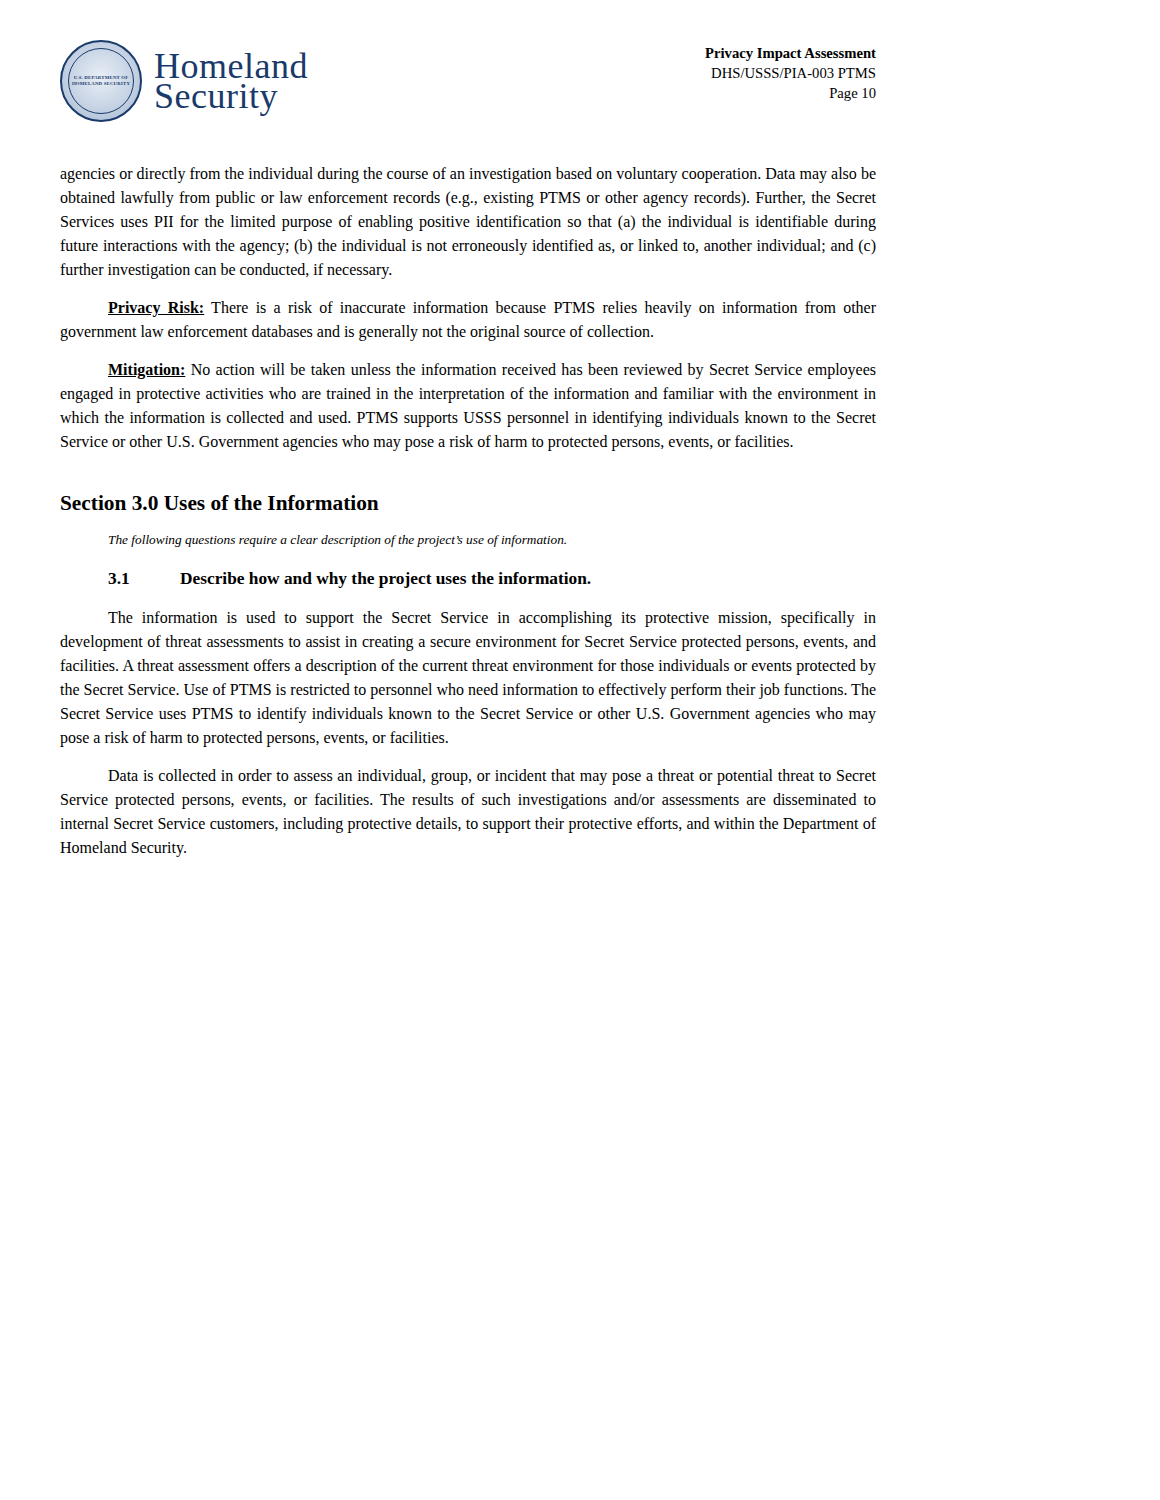Homeland Security
Privacy Impact Assessment
DHS/USSS/PIA-003 PTMS
Page 10
agencies or directly from the individual during the course of an investigation based on voluntary cooperation. Data may also be obtained lawfully from public or law enforcement records (e.g., existing PTMS or other agency records). Further, the Secret Services uses PII for the limited purpose of enabling positive identification so that (a) the individual is identifiable during future interactions with the agency; (b) the individual is not erroneously identified as, or linked to, another individual; and (c) further investigation can be conducted, if necessary.
Privacy Risk: There is a risk of inaccurate information because PTMS relies heavily on information from other government law enforcement databases and is generally not the original source of collection.
Mitigation: No action will be taken unless the information received has been reviewed by Secret Service employees engaged in protective activities who are trained in the interpretation of the information and familiar with the environment in which the information is collected and used. PTMS supports USSS personnel in identifying individuals known to the Secret Service or other U.S. Government agencies who may pose a risk of harm to protected persons, events, or facilities.
Section 3.0 Uses of the Information
The following questions require a clear description of the project’s use of information.
3.1 Describe how and why the project uses the information.
The information is used to support the Secret Service in accomplishing its protective mission, specifically in development of threat assessments to assist in creating a secure environment for Secret Service protected persons, events, and facilities. A threat assessment offers a description of the current threat environment for those individuals or events protected by the Secret Service. Use of PTMS is restricted to personnel who need information to effectively perform their job functions. The Secret Service uses PTMS to identify individuals known to the Secret Service or other U.S. Government agencies who may pose a risk of harm to protected persons, events, or facilities.
Data is collected in order to assess an individual, group, or incident that may pose a threat or potential threat to Secret Service protected persons, events, or facilities. The results of such investigations and/or assessments are disseminated to internal Secret Service customers, including protective details, to support their protective efforts, and within the Department of Homeland Security.